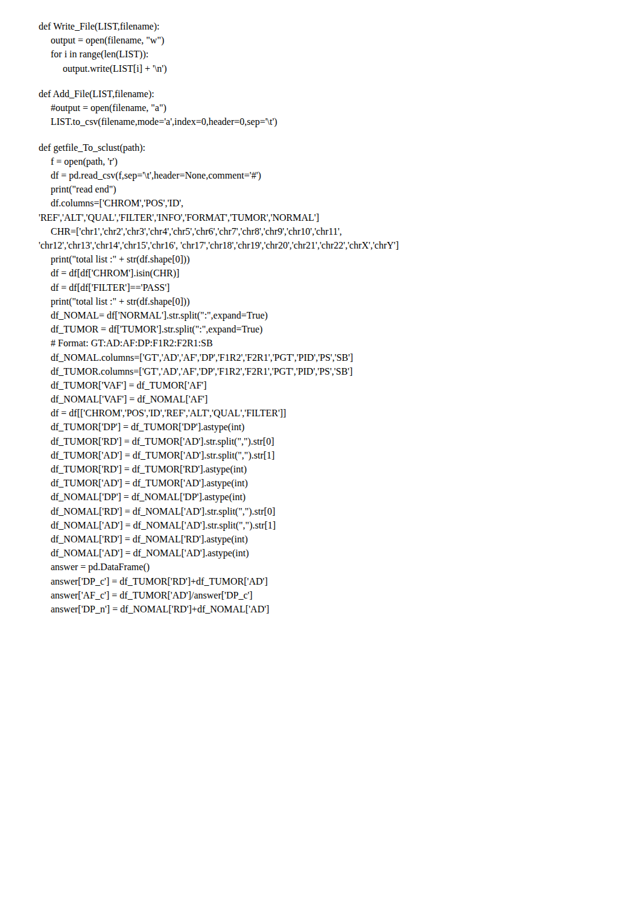def Write_File(LIST,filename):
     output = open(filename, "w")
     for i in range(len(LIST)):
          output.write(LIST[i] + '\n')
def Add_File(LIST,filename):
     #output = open(filename, "a")
     LIST.to_csv(filename,mode='a',index=0,header=0,sep='\t')
def getfile_To_sclust(path):
     f = open(path, 'r')
     df = pd.read_csv(f,sep='\t',header=None,comment='#')
     print("read end")
     df.columns=['CHROM','POS','ID',
'REF','ALT','QUAL','FILTER','INFO','FORMAT','TUMOR','NORMAL']
     CHR=['chr1','chr2','chr3','chr4','chr5','chr6','chr7','chr8','chr9','chr10','chr11',
'chr12','chr13','chr14','chr15','chr16', 'chr17','chr18','chr19','chr20','chr21','chr22','chrX','chrY']
     print("total list :" + str(df.shape[0]))
     df = df[df['CHROM'].isin(CHR)]
     df = df[df['FILTER']=='PASS']
     print("total list :" + str(df.shape[0]))
     df_NOMAL= df['NORMAL'].str.split(":",expand=True)
     df_TUMOR = df['TUMOR'].str.split(":",expand=True)
     # Format: GT:AD:AF:DP:F1R2:F2R1:SB
     df_NOMAL.columns=['GT','AD','AF','DP','F1R2','F2R1','PGT','PID','PS','SB']
     df_TUMOR.columns=['GT','AD','AF','DP','F1R2','F2R1','PGT','PID','PS','SB']
     df_TUMOR['VAF'] = df_TUMOR['AF']
     df_NOMAL['VAF'] = df_NOMAL['AF']
     df = df[['CHROM','POS','ID','REF','ALT','QUAL','FILTER']]
     df_TUMOR['DP'] = df_TUMOR['DP'].astype(int)
     df_TUMOR['RD'] = df_TUMOR['AD'].str.split(",").str[0]
     df_TUMOR['AD'] = df_TUMOR['AD'].str.split(",").str[1]
     df_TUMOR['RD'] = df_TUMOR['RD'].astype(int)
     df_TUMOR['AD'] = df_TUMOR['AD'].astype(int)
     df_NOMAL['DP'] = df_NOMAL['DP'].astype(int)
     df_NOMAL['RD'] = df_NOMAL['AD'].str.split(",").str[0]
     df_NOMAL['AD'] = df_NOMAL['AD'].str.split(",").str[1]
     df_NOMAL['RD'] = df_NOMAL['RD'].astype(int)
     df_NOMAL['AD'] = df_NOMAL['AD'].astype(int)
     answer = pd.DataFrame()
     answer['DP_c'] = df_TUMOR['RD']+df_TUMOR['AD']
     answer['AF_c'] = df_TUMOR['AD']/answer['DP_c']
     answer['DP_n'] = df_NOMAL['RD']+df_NOMAL['AD']